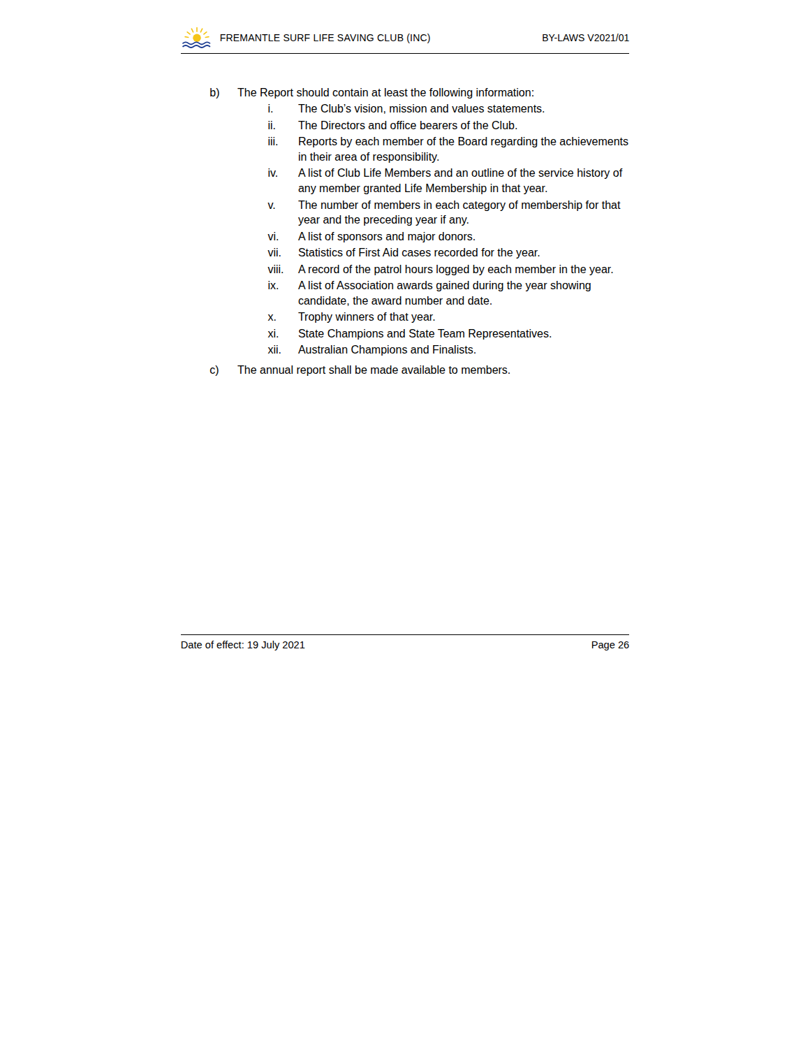FREMANTLE SURF LIFE SAVING CLUB (INC)
BY-LAWS V2021/01
b)
The Report should contain at least the following information:
i. The Club’s vision, mission and values statements.
ii. The Directors and office bearers of the Club.
iii. Reports by each member of the Board regarding the achievements in their area of responsibility.
iv. A list of Club Life Members and an outline of the service history of any member granted Life Membership in that year.
v. The number of members in each category of membership for that year and the preceding year if any.
vi. A list of sponsors and major donors.
vii. Statistics of First Aid cases recorded for the year.
viii. A record of the patrol hours logged by each member in the year.
ix. A list of Association awards gained during the year showing candidate, the award number and date.
x. Trophy winners of that year.
xi. State Champions and State Team Representatives.
xii. Australian Champions and Finalists.
c) The annual report shall be made available to members.
Date of effect: 19 July 2021 Page 26